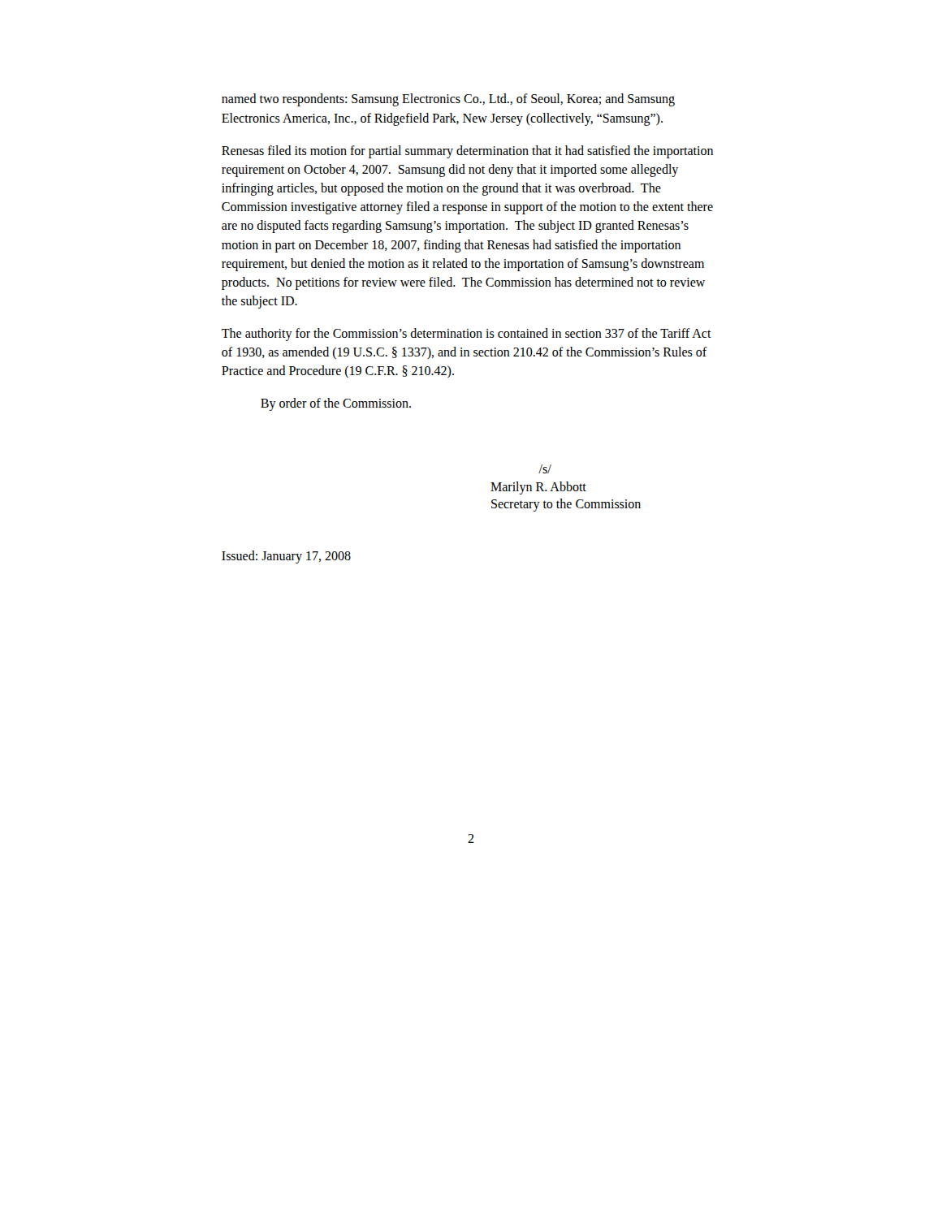named two respondents: Samsung Electronics Co., Ltd., of Seoul, Korea; and Samsung Electronics America, Inc., of Ridgefield Park, New Jersey (collectively, “Samsung”).
Renesas filed its motion for partial summary determination that it had satisfied the importation requirement on October 4, 2007. Samsung did not deny that it imported some allegedly infringing articles, but opposed the motion on the ground that it was overbroad. The Commission investigative attorney filed a response in support of the motion to the extent there are no disputed facts regarding Samsung’s importation. The subject ID granted Renesas’s motion in part on December 18, 2007, finding that Renesas had satisfied the importation requirement, but denied the motion as it related to the importation of Samsung’s downstream products. No petitions for review were filed. The Commission has determined not to review the subject ID.
The authority for the Commission’s determination is contained in section 337 of the Tariff Act of 1930, as amended (19 U.S.C. § 1337), and in section 210.42 of the Commission’s Rules of Practice and Procedure (19 C.F.R. § 210.42).
By order of the Commission.
/s/
Marilyn R. Abbott
Secretary to the Commission
Issued: January 17, 2008
2